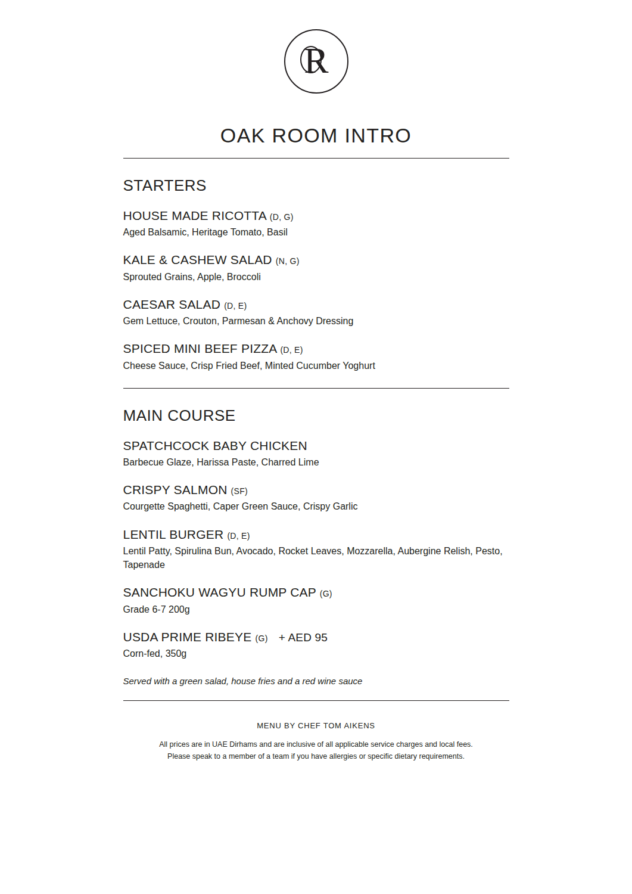R
OAK ROOM INTRO
STARTERS
HOUSE MADE RICOTTA (D, G)
Aged Balsamic, Heritage Tomato, Basil
KALE & CASHEW SALAD (N, G)
Sprouted Grains, Apple, Broccoli
CAESAR SALAD (D, E)
Gem Lettuce, Crouton, Parmesan & Anchovy Dressing
SPICED MINI BEEF PIZZA (D, E)
Cheese Sauce, Crisp Fried Beef, Minted Cucumber Yoghurt
MAIN COURSE
SPATCHCOCK BABY CHICKEN
Barbecue Glaze, Harissa Paste, Charred Lime
CRISPY SALMON (SF)
Courgette Spaghetti, Caper Green Sauce, Crispy Garlic
LENTIL BURGER (D, E)
Lentil Patty, Spirulina Bun, Avocado, Rocket Leaves, Mozzarella, Aubergine Relish, Pesto, Tapenade
SANCHOKU WAGYU RUMP CAP (G)
Grade 6-7 200g
USDA PRIME RIBEYE (G) + AED 95
Corn-fed, 350g
Served with a green salad, house fries and a red wine sauce
MENU BY CHEF TOM AIKENS
All prices are in UAE Dirhams and are inclusive of all applicable service charges and local fees.
Please speak to a member of a team if you have allergies or specific dietary requirements.